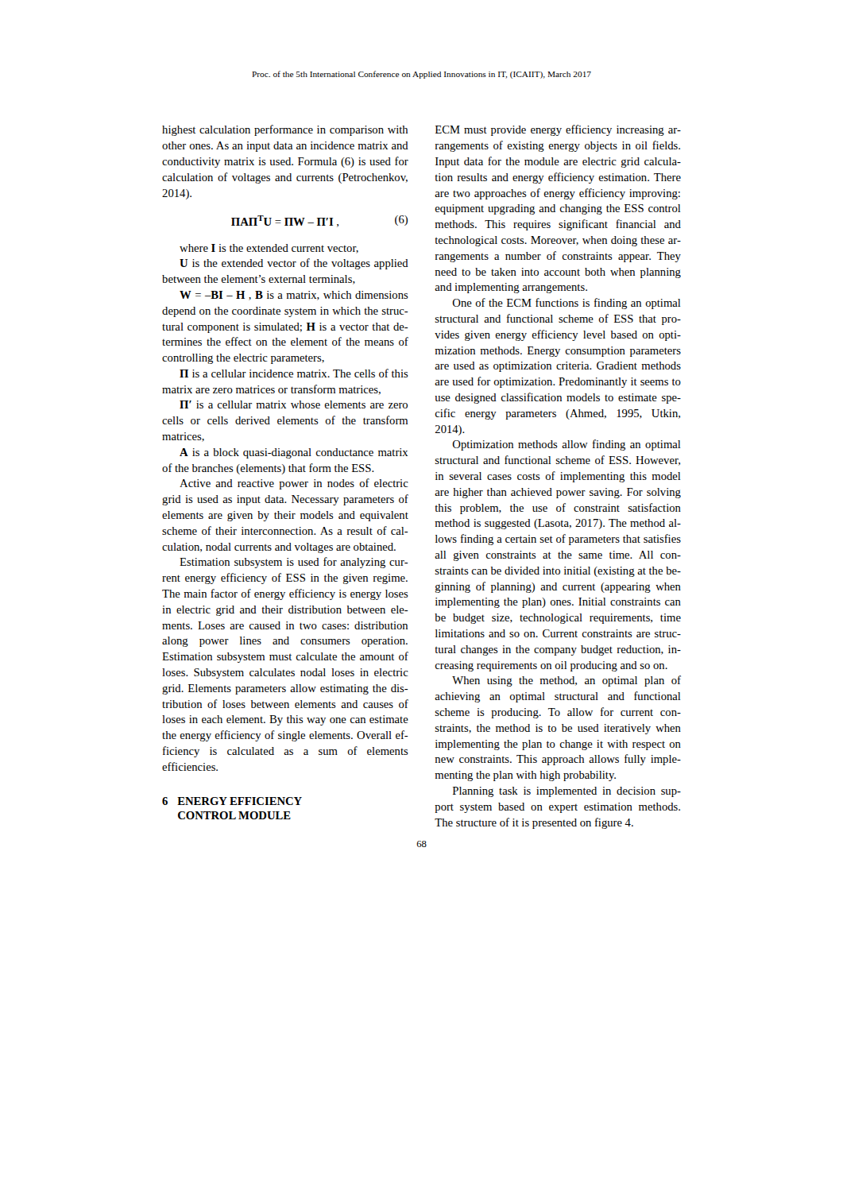Proc. of the 5th International Conference on Applied Innovations in IT, (ICAIIT), March 2017
highest calculation performance in comparison with other ones. As an input data an incidence matrix and conductivity matrix is used. Formula (6) is used for calculation of voltages and currents (Petrochenkov, 2014).
ΠAΠ TU = ΠW – Π′I , (6)
where I is the extended current vector,
U is the extended vector of the voltages applied between the element’s external terminals,
W = –BI – H , B is a matrix, which dimensions depend on the coordinate system in which the structural component is simulated; H is a vector that determines the effect on the element of the means of controlling the electric parameters,
Π is a cellular incidence matrix. The cells of this matrix are zero matrices or transform matrices,
Π′ is a cellular matrix whose elements are zero cells or cells derived elements of the transform matrices,
A is a block quasi-diagonal conductance matrix of the branches (elements) that form the ESS.
Active and reactive power in nodes of electric grid is used as input data. Necessary parameters of elements are given by their models and equivalent scheme of their interconnection. As a result of calculation, nodal currents and voltages are obtained.
Estimation subsystem is used for analyzing current energy efficiency of ESS in the given regime. The main factor of energy efficiency is energy loses in electric grid and their distribution between elements. Loses are caused in two cases: distribution along power lines and consumers operation. Estimation subsystem must calculate the amount of loses. Subsystem calculates nodal loses in electric grid. Elements parameters allow estimating the distribution of loses between elements and causes of loses in each element. By this way one can estimate the energy efficiency of single elements. Overall efficiency is calculated as a sum of elements efficiencies.
6 ENERGY EFFICIENCY
CONTROL MODULE
ECM must provide energy efficiency increasing arrangements of existing energy objects in oil fields. Input data for the module are electric grid calculation results and energy efficiency estimation. There are two approaches of energy efficiency improving: equipment upgrading and changing the ESS control methods. This requires significant financial and technological costs. Moreover, when doing these arrangements a number of constraints appear. They need to be taken into account both when planning and implementing arrangements.
One of the ECM functions is finding an optimal structural and functional scheme of ESS that provides given energy efficiency level based on optimization methods. Energy consumption parameters are used as optimization criteria. Gradient methods are used for optimization. Predominantly it seems to use designed classification models to estimate specific energy parameters (Ahmed, 1995, Utkin, 2014).
Optimization methods allow finding an optimal structural and functional scheme of ESS. However, in several cases costs of implementing this model are higher than achieved power saving. For solving this problem, the use of constraint satisfaction method is suggested (Lasota, 2017). The method allows finding a certain set of parameters that satisfies all given constraints at the same time. All constraints can be divided into initial (existing at the beginning of planning) and current (appearing when implementing the plan) ones. Initial constraints can be budget size, technological requirements, time limitations and so on. Current constraints are structural changes in the company budget reduction, increasing requirements on oil producing and so on.
When using the method, an optimal plan of achieving an optimal structural and functional scheme is producing. To allow for current constraints, the method is to be used iteratively when implementing the plan to change it with respect on new constraints. This approach allows fully implementing the plan with high probability.
Planning task is implemented in decision support system based on expert estimation methods. The structure of it is presented on figure 4.
68